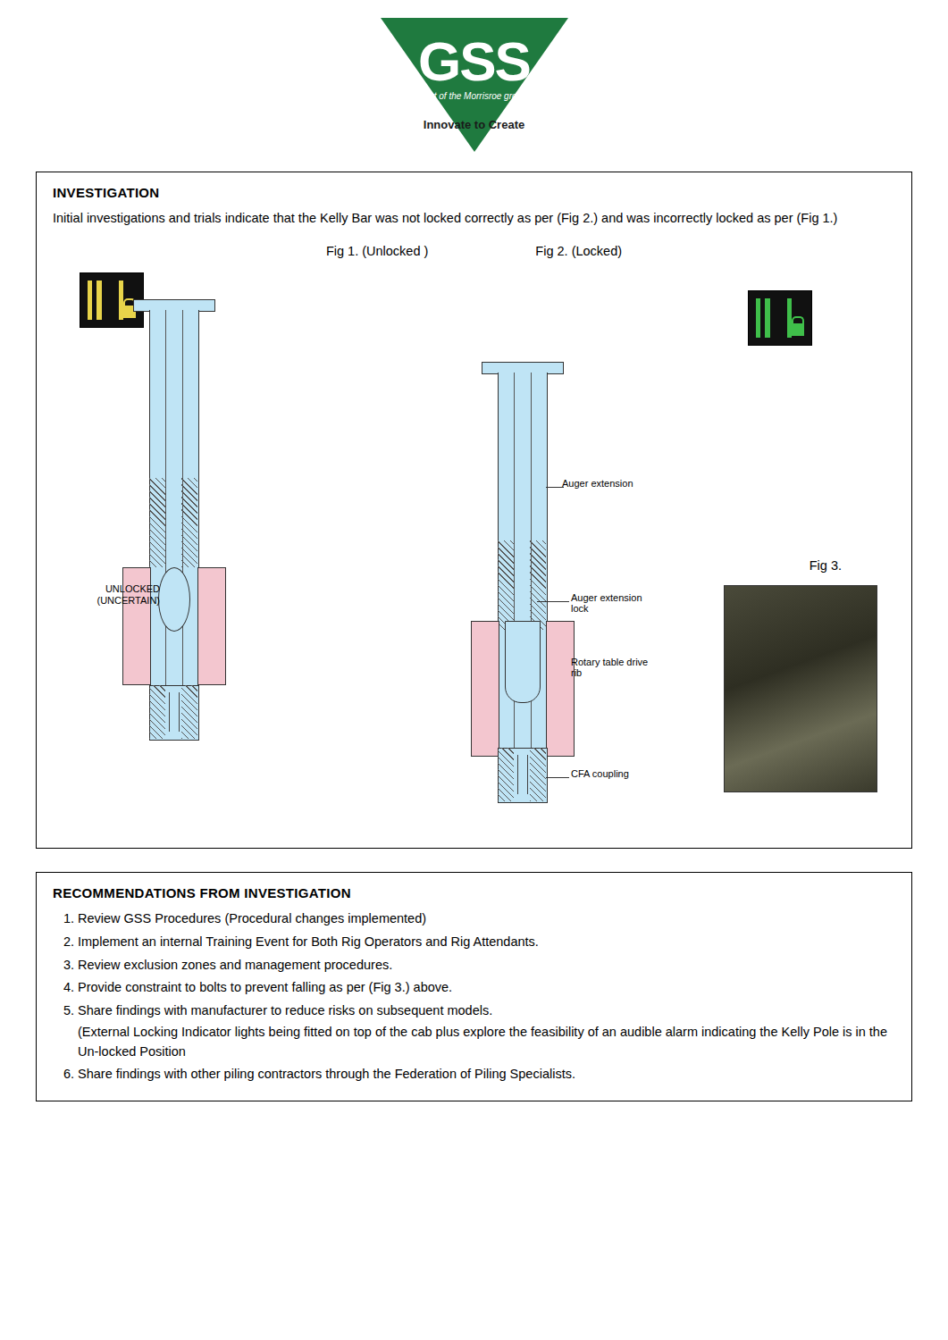GSS
part of the Morrisroe group
Innovate to Create
INVESTIGATION
Initial investigations and trials indicate that the Kelly Bar was not locked correctly as per (Fig 2.) and was incorrectly locked as per (Fig 1.)
Fig 1. (Unlocked ) Fig 2. (Locked)
UNLOCKED
(UNCERTAIN)
Auger extension
Auger extension lock
Rotary table drive rib
CFA coupling
Fig 3.
RECOMMENDATIONS FROM INVESTIGATION
Review GSS Procedures (Procedural changes implemented)
Implement an internal Training Event for Both Rig Operators and Rig Attendants.
Review exclusion zones and management procedures.
Provide constraint to bolts to prevent falling as per (Fig 3.) above.
Share findings with manufacturer to reduce risks on subsequent models. (External Locking Indicator lights being fitted on top of the cab plus explore the feasibility of an audible alarm indicating the Kelly Pole is in the Un-locked Position
Share findings with other piling contractors through the Federation of Piling Specialists.